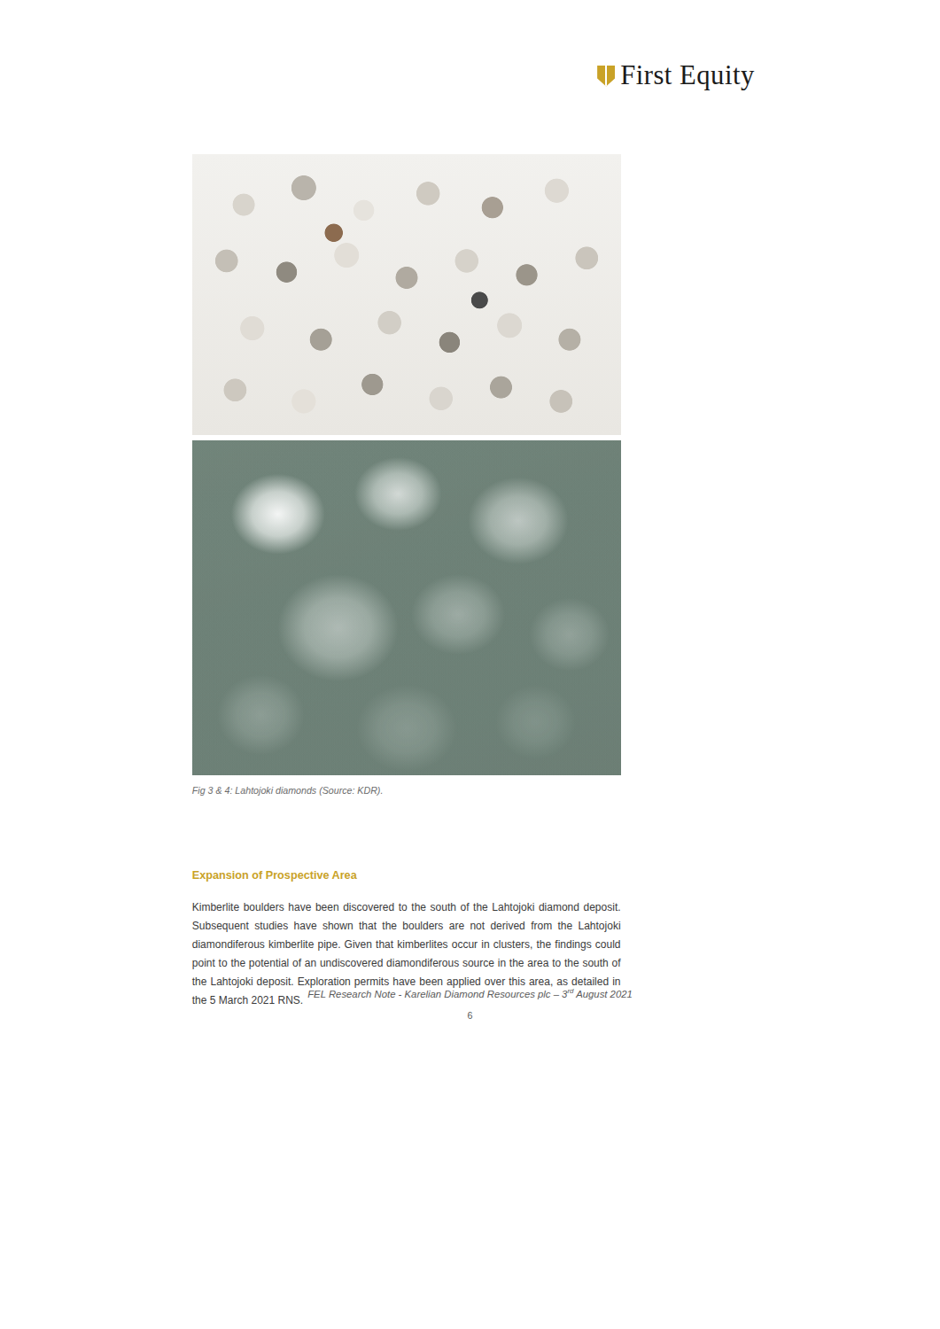First Equity
Fig 3 & 4: Lahtojoki diamonds (Source: KDR).
Expansion of Prospective Area
Kimberlite boulders have been discovered to the south of the Lahtojoki diamond deposit. Subsequent studies have shown that the boulders are not derived from the Lahtojoki diamondiferous kimberlite pipe. Given that kimberlites occur in clusters, the findings could point to the potential of an undiscovered diamondiferous source in the area to the south of the Lahtojoki deposit. Exploration permits have been applied over this area, as detailed in the 5 March 2021 RNS.
FEL Research Note - Karelian Diamond Resources plc – 3rd August 2021
6